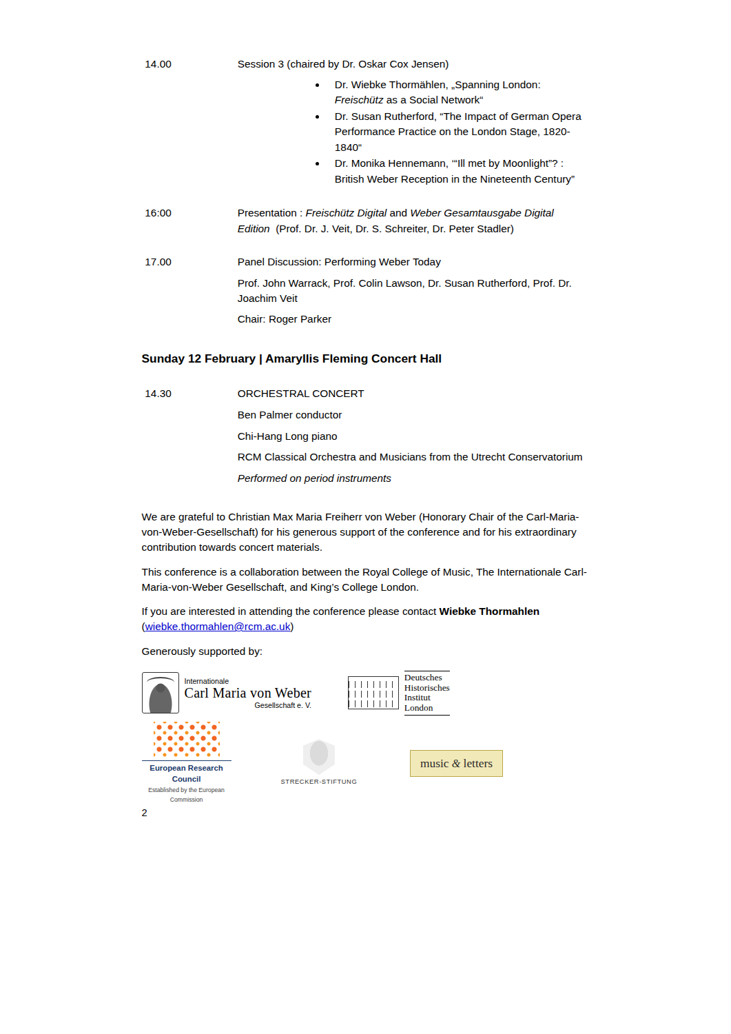14.00
Session 3 (chaired by Dr. Oskar Cox Jensen)
Dr. Wiebke Thormählen, „Spanning London: Freischütz as a Social Network“
Dr. Susan Rutherford, “The Impact of German Opera Performance Practice on the London Stage, 1820-1840“
Dr. Monika Hennemann, ‘“Ill met by Moonlight”? : British Weber Reception in the Nineteenth Century”
16:00
Presentation : Freischütz Digital and Weber Gesamtausgabe Digital Edition (Prof. Dr. J. Veit, Dr. S. Schreiter, Dr. Peter Stadler)
17.00
Panel Discussion: Performing Weber Today
Prof. John Warrack, Prof. Colin Lawson, Dr. Susan Rutherford, Prof. Dr. Joachim Veit
Chair: Roger Parker
Sunday 12 February | Amaryllis Fleming Concert Hall
14.30
ORCHESTRAL CONCERT
Ben Palmer conductor
Chi-Hang Long piano
RCM Classical Orchestra and Musicians from the Utrecht Conservatorium
Performed on period instruments
We are grateful to Christian Max Maria Freiherr von Weber (Honorary Chair of the Carl-Maria-von-Weber-Gesellschaft) for his generous support of the conference and for his extraordinary contribution towards concert materials.
This conference is a collaboration between the Royal College of Music, The Internationale Carl-Maria-von-Weber Gesellschaft, and King’s College London.
If you are interested in attending the conference please contact Wiebke Thormahlen (wiebke.thormahlen@rcm.ac.uk)
Generously supported by:
Internationale
Carl Maria von Weber
Gesellschaft e. V.
Deutsches
Historisches
Institut
London
European Research Council Established by the European Commission
STRECKER-STIFTUNG
music & letters
2